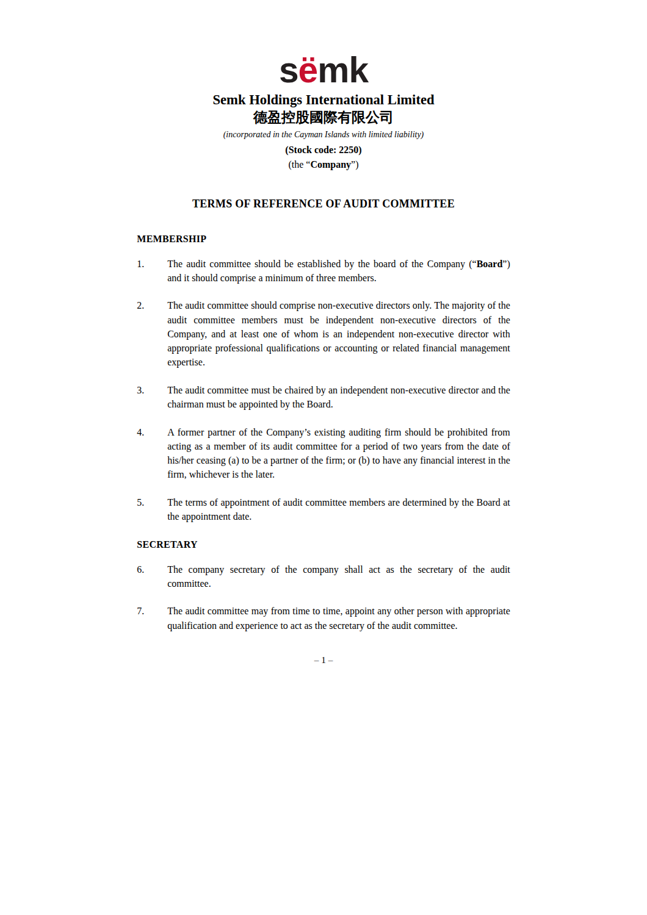sëmk
Semk Holdings International Limited
德盈控股國際有限公司
(incorporated in the Cayman Islands with limited liability)
(Stock code: 2250)
(the “Company”)
TERMS OF REFERENCE OF AUDIT COMMITTEE
MEMBERSHIP
1. The audit committee should be established by the board of the Company (“Board”) and it should comprise a minimum of three members.
2. The audit committee should comprise non-executive directors only. The majority of the audit committee members must be independent non-executive directors of the Company, and at least one of whom is an independent non-executive director with appropriate professional qualifications or accounting or related financial management expertise.
3. The audit committee must be chaired by an independent non-executive director and the chairman must be appointed by the Board.
4. A former partner of the Company’s existing auditing firm should be prohibited from acting as a member of its audit committee for a period of two years from the date of his/her ceasing (a) to be a partner of the firm; or (b) to have any financial interest in the firm, whichever is the later.
5. The terms of appointment of audit committee members are determined by the Board at the appointment date.
SECRETARY
6. The company secretary of the company shall act as the secretary of the audit committee.
7. The audit committee may from time to time, appoint any other person with appropriate qualification and experience to act as the secretary of the audit committee.
– 1 –